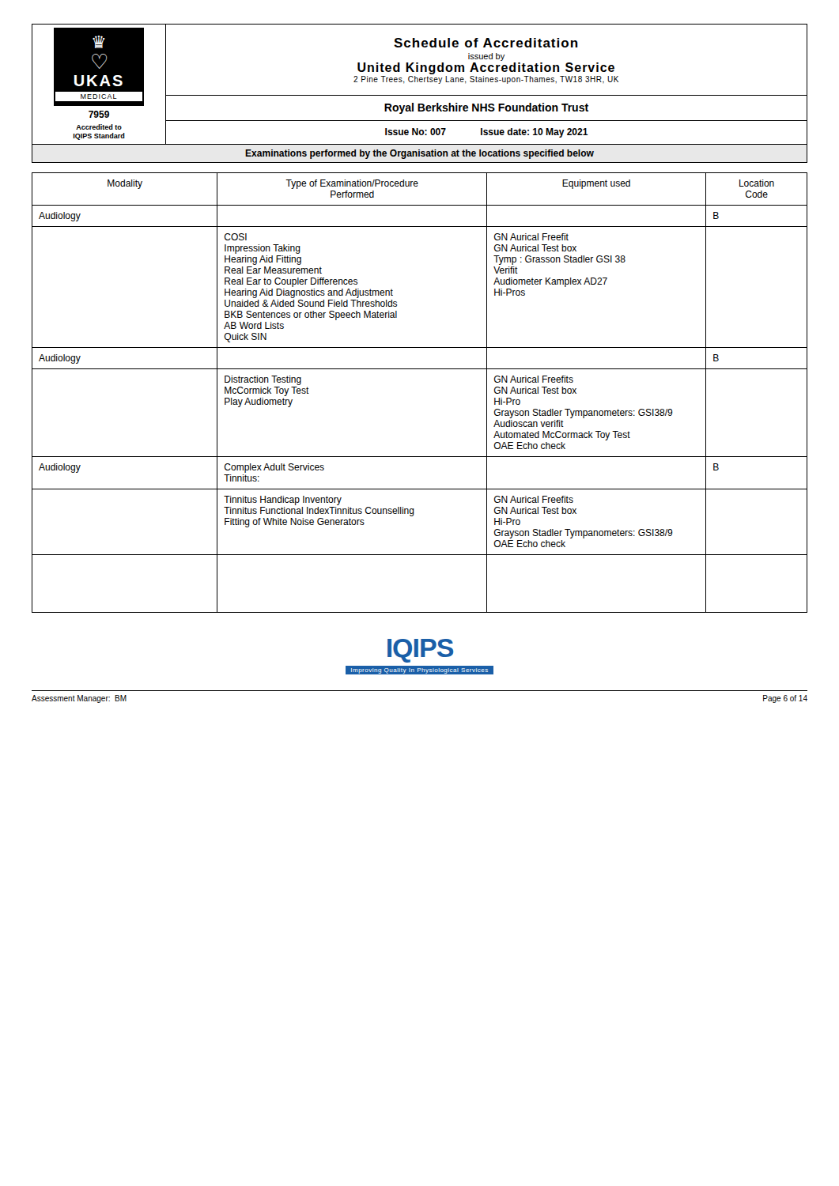| ♛ ♡ UKAS MEDICAL 7959 Accredited to IQIPS Standard | Schedule of Accreditation issued by United Kingdom Accreditation Service 2 Pine Trees, Chertsey Lane, Staines-upon-Thames, TW18 3HR, UK |
| Royal Berkshire NHS Foundation Trust |
| Issue No: 007 Issue date: 10 May 2021 |
Examinations performed by the Organisation at the locations specified below
| Modality | Type of Examination/Procedure Performed | Equipment used | Location Code |
| --- | --- | --- | --- |
| Audiology | | | B |
| | COSI Impression Taking Hearing Aid Fitting Real Ear Measurement Real Ear to Coupler Differences Hearing Aid Diagnostics and Adjustment Unaided & Aided Sound Field Thresholds BKB Sentences or other Speech Material AB Word Lists Quick SIN | GN Aurical Freefit GN Aurical Test box Tymp : Grasson Stadler GSI 38 Verifit Audiometer Kamplex AD27 Hi-Pros | |
| Audiology | | | B |
| | Distraction Testing McCormick Toy Test Play Audiometry | GN Aurical Freefits GN Aurical Test box Hi-Pro Grayson Stadler Tympanometers: GSI38/9 Audioscan verifit Automated McCormack Toy Test OAE Echo check | |
| Audiology | Complex Adult Services Tinnitus: | | B |
| | Tinnitus Handicap Inventory Tinnitus Functional IndexTinnitus Counselling Fitting of White Noise Generators | GN Aurical Freefits GN Aurical Test box Hi-Pro Grayson Stadler Tympanometers: GSI38/9 OAE Echo check | |
IQIPS
Improving Quality In Physiological Services
Assessment Manager: BM Page 6 of 14